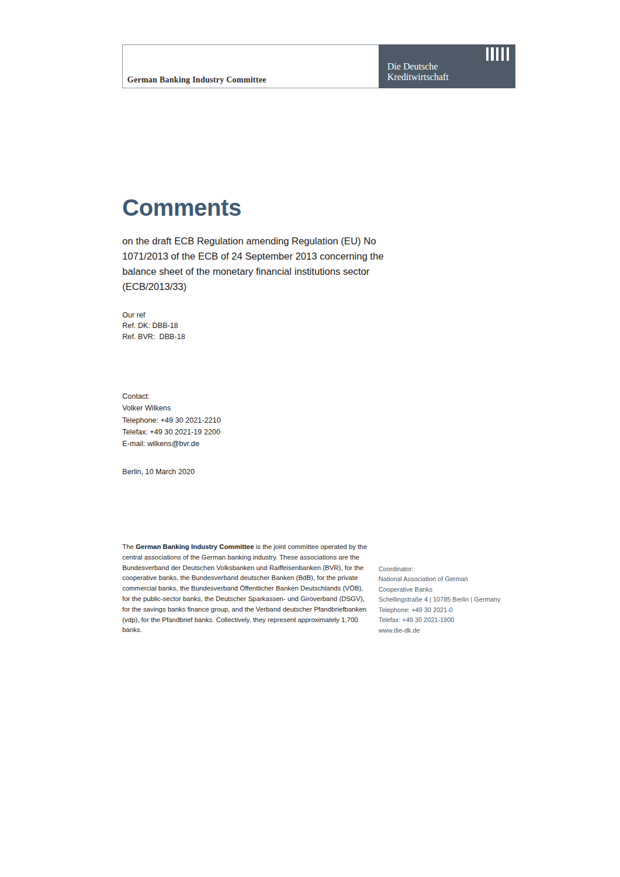German Banking Industry Committee
Die Deutsche
Kreditwirtschaft
Comments
on the draft ECB Regulation amending Regulation (EU) No 1071/2013 of the ECB of 24 September 2013 concerning the balance sheet of the monetary financial institutions sector (ECB/2013/33)
Our ref
Ref. DK: DBB-18
Ref. BVR: DBB-18
Contact:
Volker Wilkens
Telephone: +49 30 2021-2210
Telefax: +49 30 2021-19 2200
E-mail: wilkens@bvr.de
Berlin, 10 March 2020
The German Banking Industry Committee is the joint committee operated by the central associations of the German banking industry. These associations are the Bundesverband der Deutschen Volksbanken und Raiffeisenbanken (BVR), for the cooperative banks, the Bundesverband deutscher Banken (BdB), for the private commercial banks, the Bundesverband Öffentlicher Banken Deutschlands (VÖB), for the public-sector banks, the Deutscher Sparkassen- und Giroverband (DSGV), for the savings banks finance group, and the Verband deutscher Pfandbriefbanken (vdp), for the Pfandbrief banks. Collectively, they represent approximately 1,700 banks.
Coordinator:
National Association of German
Cooperative Banks
Schellingstraße 4 | 10785 Berlin | Germany
Telephone: +49 30 2021-0
Telefax: +49 30 2021-1900
www.die-dk.de